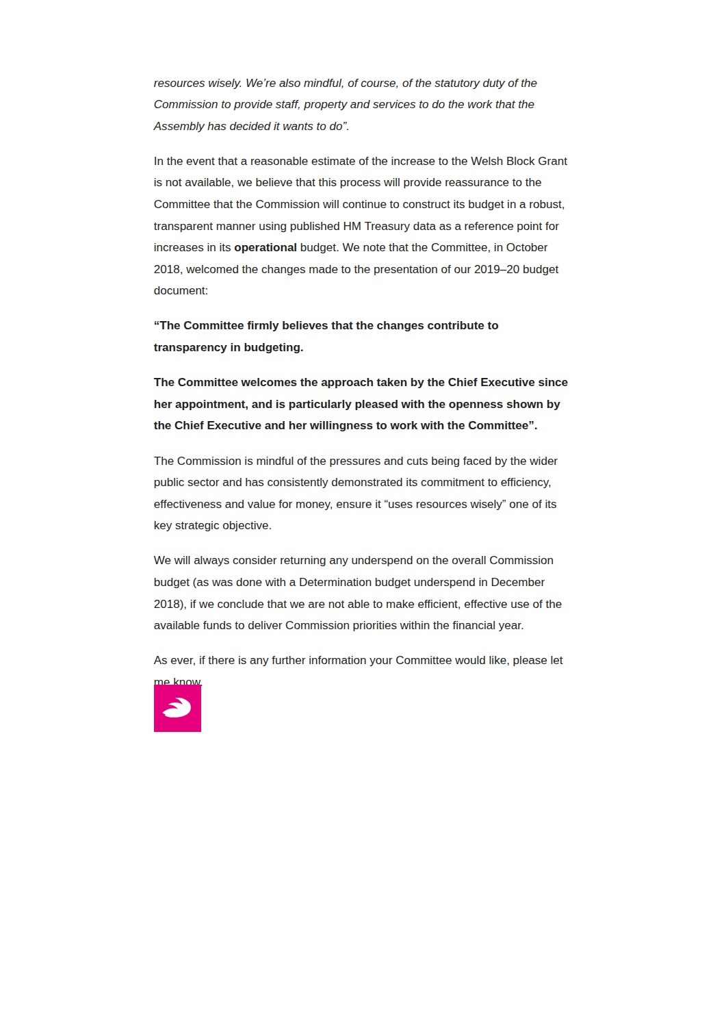resources wisely. We’re also mindful, of course, of the statutory duty of the Commission to provide staff, property and services to do the work that the Assembly has decided it wants to do”.
In the event that a reasonable estimate of the increase to the Welsh Block Grant is not available, we believe that this process will provide reassurance to the Committee that the Commission will continue to construct its budget in a robust, transparent manner using published HM Treasury data as a reference point for increases in its operational budget. We note that the Committee, in October 2018, welcomed the changes made to the presentation of our 2019–20 budget document:
“The Committee firmly believes that the changes contribute to transparency in budgeting.
The Committee welcomes the approach taken by the Chief Executive since her appointment, and is particularly pleased with the openness shown by the Chief Executive and her willingness to work with the Committee”.
The Commission is mindful of the pressures and cuts being faced by the wider public sector and has consistently demonstrated its commitment to efficiency, effectiveness and value for money, ensure it “uses resources wisely” one of its key strategic objective.
We will always consider returning any underspend on the overall Commission budget (as was done with a Determination budget underspend in December 2018), if we conclude that we are not able to make efficient, effective use of the available funds to deliver Commission priorities within the financial year.
As ever, if there is any further information your Committee would like, please let me know.